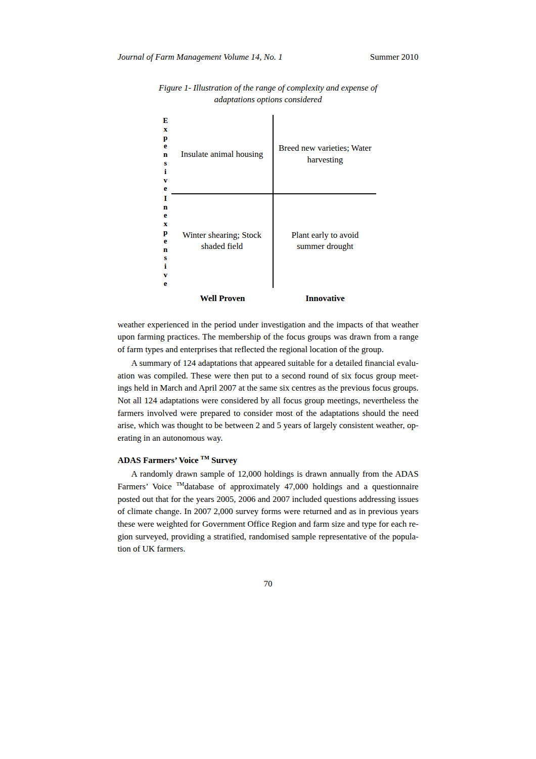Journal of Farm Management Volume 14, No. 1 Summer 2010
Figure 1- Illustration of the range of complexity and expense of adaptations options considered
Expensive
Insulate animal housing
Breed new varie­ties; Water har­vesting
Inexpensive
Winter shearing; Stock shaded field
Plant early to avoid summer drought
Well Proven
Innovative
weather experienced in the period under investigation and the impacts of that weather upon farming practices. The membership of the focus groups was drawn from a range of farm types and enterprises that reflected the regional location of the group.
A summary of 124 adaptations that appeared suitable for a detailed financial evaluation was compiled. These were then put to a second round of six focus group meetings held in March and April 2007 at the same six centres as the previous focus groups. Not all 124 adaptations were considered by all focus group meetings, nevertheless the farmers involved were prepared to consider most of the adaptations should the need arise, which was thought to be between 2 and 5 years of largely consistent weather, operating in an autonomous way.
ADAS Farmers’ Voice TM Survey
A randomly drawn sample of 12,000 holdings is drawn annually from the ADAS Farmers’ Voice TMdatabase of approximately 47,000 holdings and a questionnaire posted out that for the years 2005, 2006 and 2007 included questions addressing issues of climate change. In 2007 2,000 survey forms were returned and as in previous years these were weighted for Government Office Region and farm size and type for each region surveyed, providing a stratified, randomised sample representative of the population of UK farmers.
70